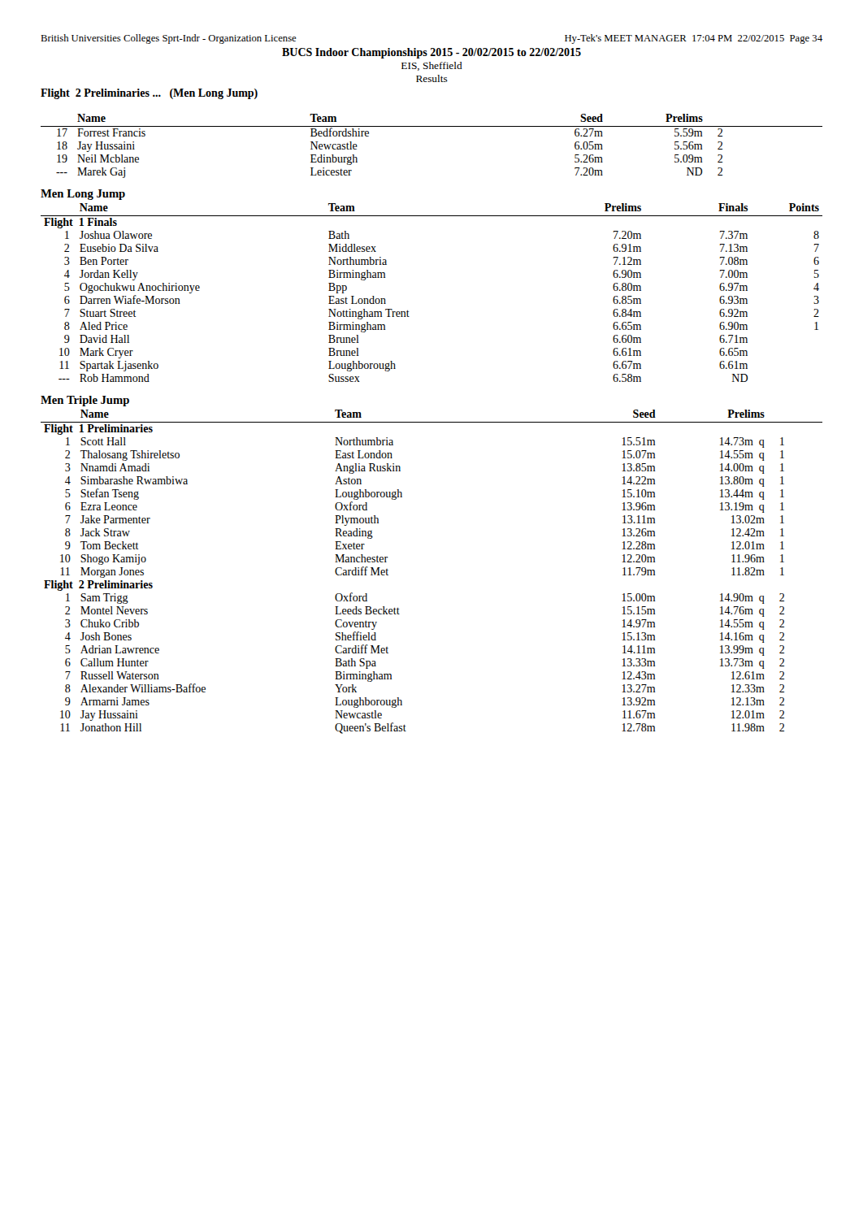British Universities Colleges Sprt-Indr - Organization License
Hy-Tek's MEET MANAGER 17:04 PM 22/02/2015 Page 34
BUCS Indoor Championships 2015 - 20/02/2015 to 22/02/2015
EIS, Sheffield
Results
Flight 2 Preliminaries ... (Men Long Jump)
| | Name | Team | Seed | Prelims | | |
| --- | --- | --- | --- | --- | --- | --- |
| 17 | Forrest Francis | Bedfordshire | 6.27m | 5.59m | 2 | |
| 18 | Jay Hussaini | Newcastle | 6.05m | 5.56m | 2 | |
| 19 | Neil Mcblane | Edinburgh | 5.26m | 5.09m | 2 | |
| --- | Marek Gaj | Leicester | 7.20m | ND | 2 | |
Men Long Jump
| | Name | Team | Prelims | Finals | Points |
| --- | --- | --- | --- | --- | --- |
| Flight 1 Finals |
| 1 | Joshua Olawore | Bath | 7.20m | 7.37m | 8 |
| 2 | Eusebio Da Silva | Middlesex | 6.91m | 7.13m | 7 |
| 3 | Ben Porter | Northumbria | 7.12m | 7.08m | 6 |
| 4 | Jordan Kelly | Birmingham | 6.90m | 7.00m | 5 |
| 5 | Ogochukwu Anochirionye | Bpp | 6.80m | 6.97m | 4 |
| 6 | Darren Wiafe-Morson | East London | 6.85m | 6.93m | 3 |
| 7 | Stuart Street | Nottingham Trent | 6.84m | 6.92m | 2 |
| 8 | Aled Price | Birmingham | 6.65m | 6.90m | 1 |
| 9 | David Hall | Brunel | 6.60m | 6.71m | |
| 10 | Mark Cryer | Brunel | 6.61m | 6.65m | |
| 11 | Spartak Ljasenko | Loughborough | 6.67m | 6.61m | |
| --- | Rob Hammond | Sussex | 6.58m | ND | |
Men Triple Jump
| | Name | Team | Seed | Prelims | |
| --- | --- | --- | --- | --- | --- |
| Flight 1 Preliminaries |
| 1 | Scott Hall | Northumbria | 15.51m | 14.73m q | 1 |
| 2 | Thalosang Tshireletso | East London | 15.07m | 14.55m q | 1 |
| 3 | Nnamdi Amadi | Anglia Ruskin | 13.85m | 14.00m q | 1 |
| 4 | Simbarashe Rwambiwa | Aston | 14.22m | 13.80m q | 1 |
| 5 | Stefan Tseng | Loughborough | 15.10m | 13.44m q | 1 |
| 6 | Ezra Leonce | Oxford | 13.96m | 13.19m q | 1 |
| 7 | Jake Parmenter | Plymouth | 13.11m | 13.02m | 1 |
| 8 | Jack Straw | Reading | 13.26m | 12.42m | 1 |
| 9 | Tom Beckett | Exeter | 12.28m | 12.01m | 1 |
| 10 | Shogo Kamijo | Manchester | 12.20m | 11.96m | 1 |
| 11 | Morgan Jones | Cardiff Met | 11.79m | 11.82m | 1 |
| Flight 2 Preliminaries |
| 1 | Sam Trigg | Oxford | 15.00m | 14.90m q | 2 |
| 2 | Montel Nevers | Leeds Beckett | 15.15m | 14.76m q | 2 |
| 3 | Chuko Cribb | Coventry | 14.97m | 14.55m q | 2 |
| 4 | Josh Bones | Sheffield | 15.13m | 14.16m q | 2 |
| 5 | Adrian Lawrence | Cardiff Met | 14.11m | 13.99m q | 2 |
| 6 | Callum Hunter | Bath Spa | 13.33m | 13.73m q | 2 |
| 7 | Russell Waterson | Birmingham | 12.43m | 12.61m | 2 |
| 8 | Alexander Williams-Baffoe | York | 13.27m | 12.33m | 2 |
| 9 | Armarni James | Loughborough | 13.92m | 12.13m | 2 |
| 10 | Jay Hussaini | Newcastle | 11.67m | 12.01m | 2 |
| 11 | Jonathon Hill | Queen's Belfast | 12.78m | 11.98m | 2 |